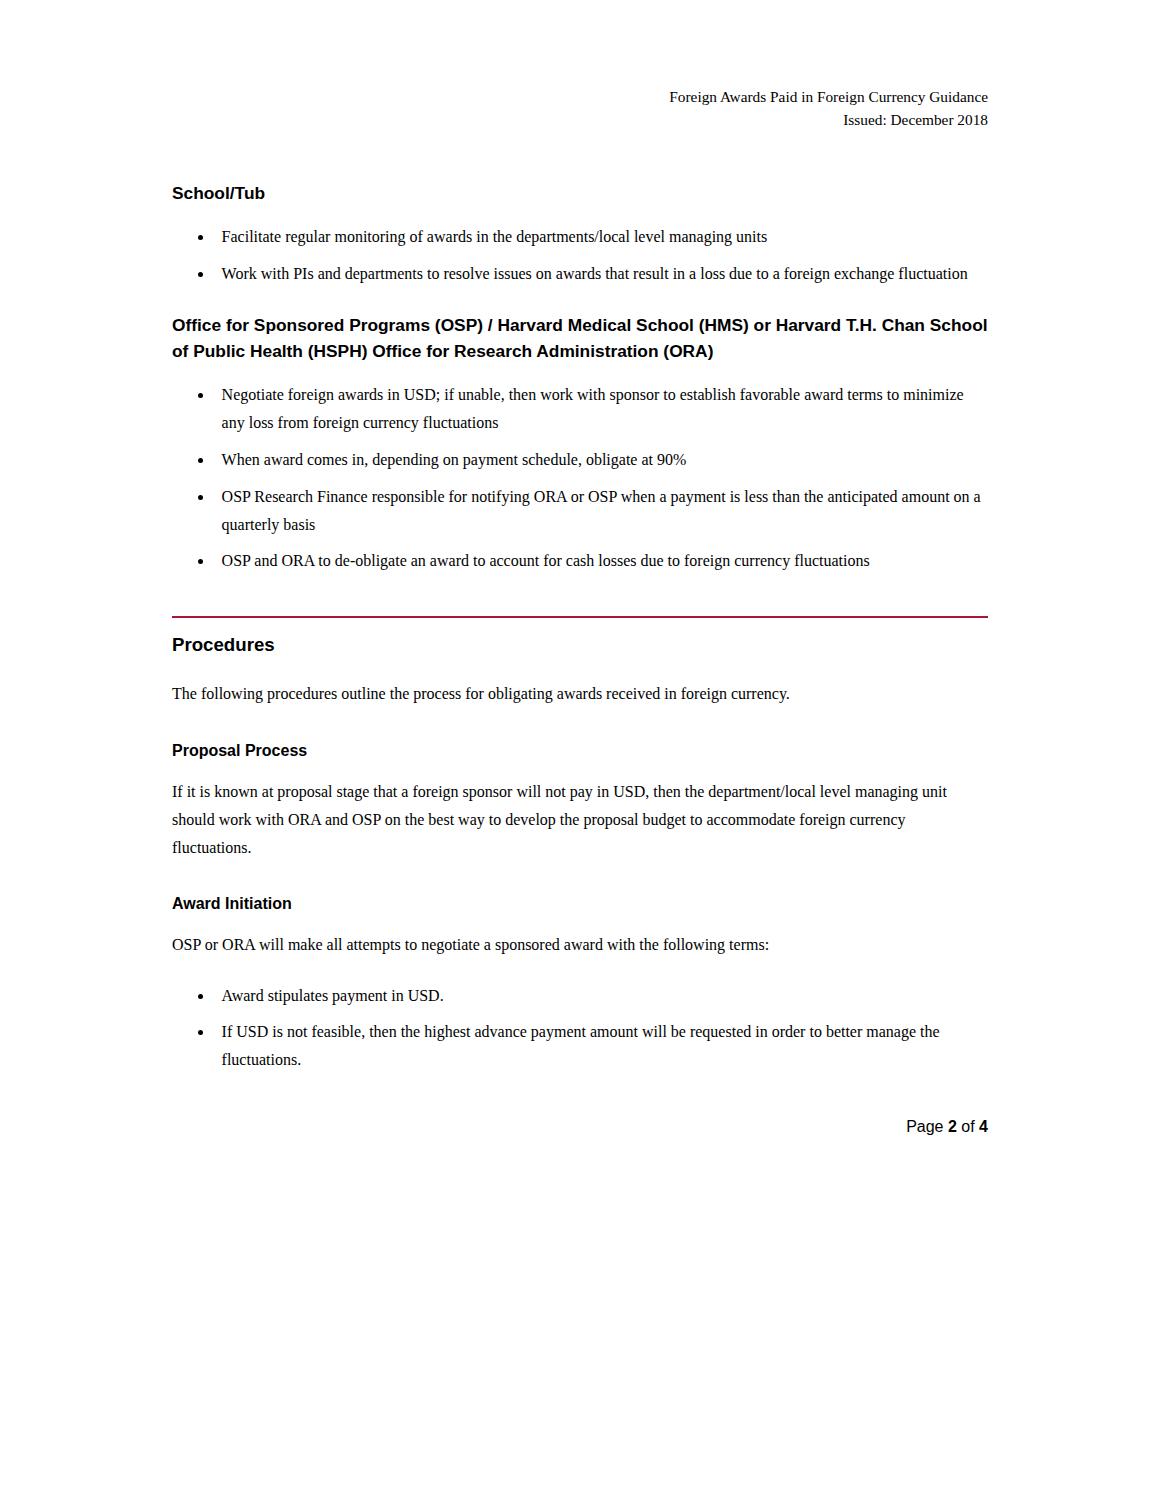Foreign Awards Paid in Foreign Currency Guidance
Issued: December 2018
School/Tub
Facilitate regular monitoring of awards in the departments/local level managing units
Work with PIs and departments to resolve issues on awards that result in a loss due to a foreign exchange fluctuation
Office for Sponsored Programs (OSP) / Harvard Medical School (HMS) or Harvard T.H. Chan School of Public Health (HSPH) Office for Research Administration (ORA)
Negotiate foreign awards in USD; if unable, then work with sponsor to establish favorable award terms to minimize any loss from foreign currency fluctuations
When award comes in, depending on payment schedule, obligate at 90%
OSP Research Finance responsible for notifying ORA or OSP when a payment is less than the anticipated amount on a quarterly basis
OSP and ORA to de-obligate an award to account for cash losses due to foreign currency fluctuations
Procedures
The following procedures outline the process for obligating awards received in foreign currency.
Proposal Process
If it is known at proposal stage that a foreign sponsor will not pay in USD, then the department/local level managing unit should work with ORA and OSP on the best way to develop the proposal budget to accommodate foreign currency fluctuations.
Award Initiation
OSP or ORA will make all attempts to negotiate a sponsored award with the following terms:
Award stipulates payment in USD.
If USD is not feasible, then the highest advance payment amount will be requested in order to better manage the fluctuations.
Page 2 of 4